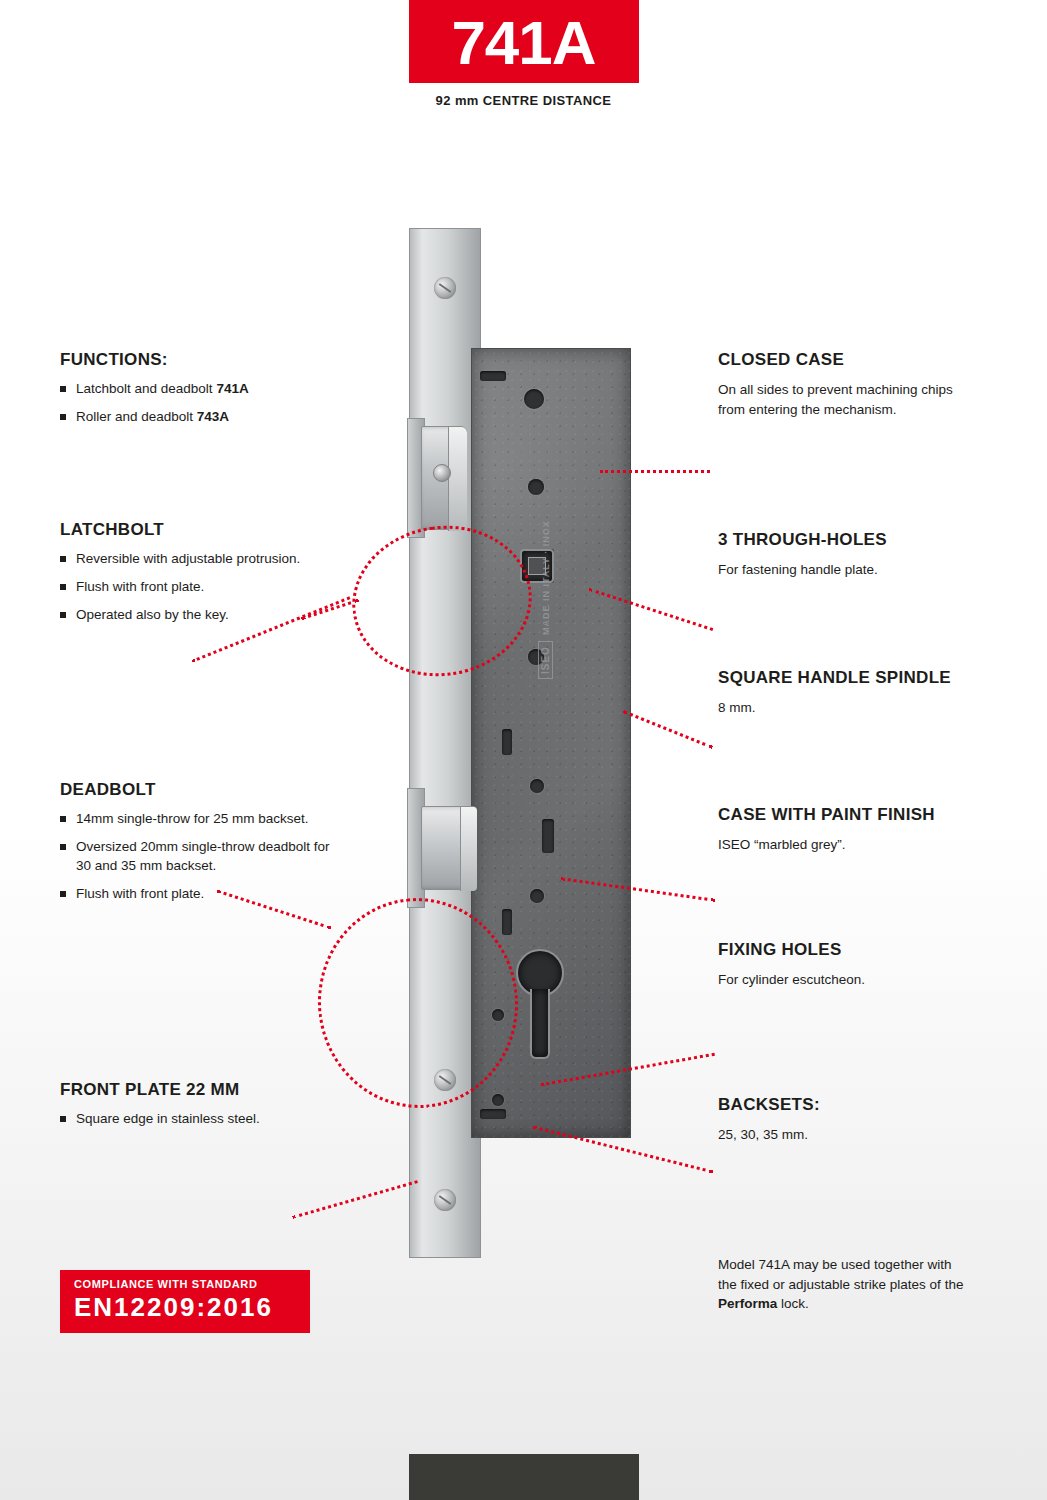741A
92 mm CENTRE DISTANCE
ISEOMADE IN ITALY · INOX
Functions:
Latchbolt and deadbolt 741A
Roller and deadbolt 743A
Latchbolt
Reversible with adjustable protrusion.
Flush with front plate.
Operated also by the key.
Deadbolt
14mm single-throw for 25 mm backset.
Oversized 20mm single-throw deadbolt for 30 and 35 mm backset.
Flush with front plate.
Front plate 22 mm
Square edge in stainless steel.
Closed case
On all sides to prevent machining chips from entering the mechanism.
3 through-holes
For fastening handle plate.
Square handle spindle
8 mm.
Case with paint finish
ISEO “marbled grey”.
Fixing holes
For cylinder escutcheon.
Backsets:
25, 30, 35 mm.
Compliance with standard
EN12209:2016
Model 741A may be used together with the fixed or adjustable strike plates of the Performa lock.